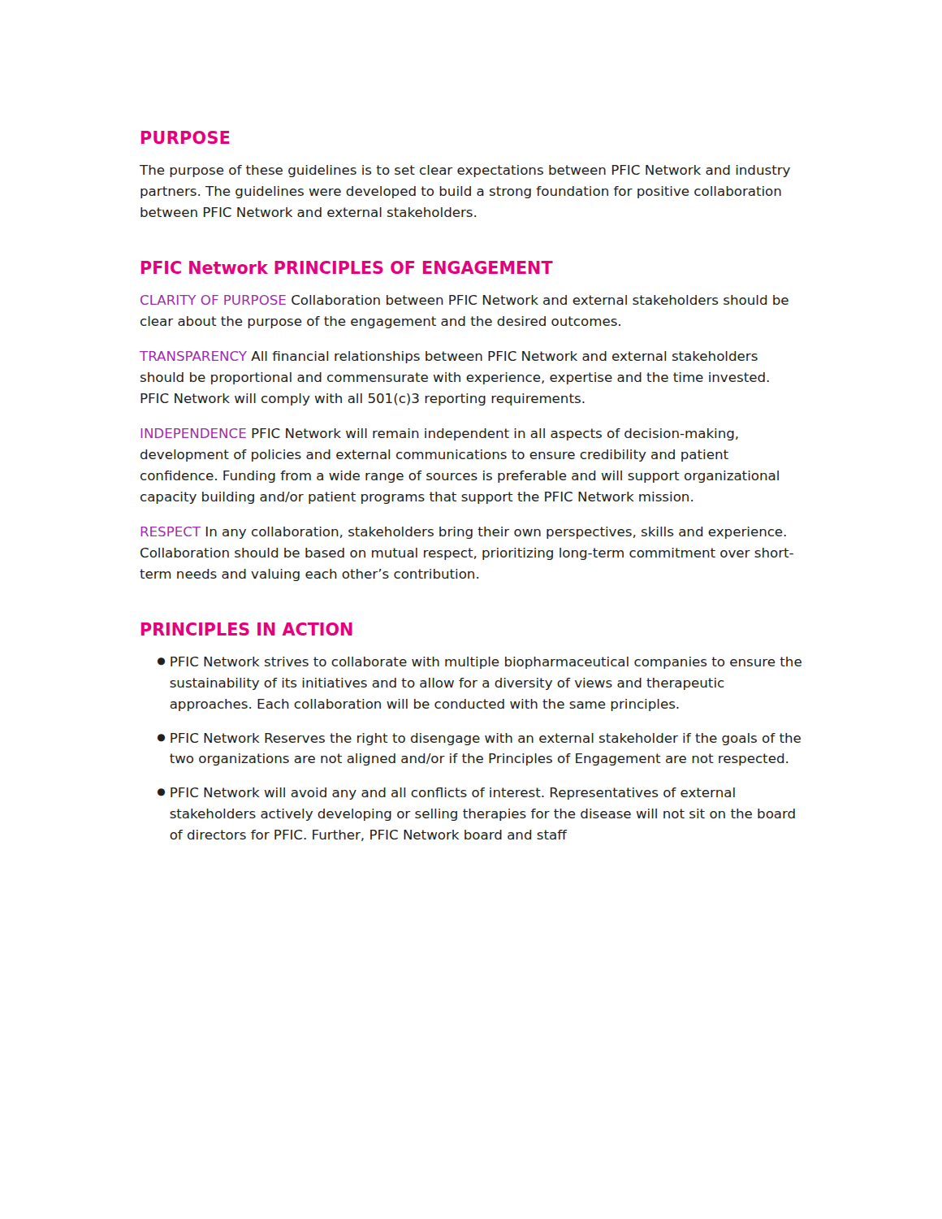PURPOSE
The purpose of these guidelines is to set clear expectations between PFIC Network and industry partners. The guidelines were developed to build a strong foundation for positive collaboration between PFIC Network and external stakeholders.
PFIC Network PRINCIPLES OF ENGAGEMENT
Clarity of Purpose Collaboration between PFIC Network and external stakeholders should be clear about the purpose of the engagement and the desired outcomes.
Transparency All financial relationships between PFIC Network and external stakeholders should be proportional and commensurate with experience, expertise and the time invested. PFIC Network will comply with all 501(c)3 reporting requirements.
Independence PFIC Network will remain independent in all aspects of decision-making, development of policies and external communications to ensure credibility and patient confidence. Funding from a wide range of sources is preferable and will support organizational capacity building and/or patient programs that support the PFIC Network mission.
Respect In any collaboration, stakeholders bring their own perspectives, skills and experience. Collaboration should be based on mutual respect, prioritizing long-term commitment over short-term needs and valuing each other’s contribution.
PRINCIPLES IN ACTION
PFIC Network strives to collaborate with multiple biopharmaceutical companies to ensure the sustainability of its initiatives and to allow for a diversity of views and therapeutic approaches. Each collaboration will be conducted with the same principles.
PFIC Network Reserves the right to disengage with an external stakeholder if the goals of the two organizations are not aligned and/or if the Principles of Engagement are not respected.
PFIC Network will avoid any and all conflicts of interest. Representatives of external stakeholders actively developing or selling therapies for the disease will not sit on the board of directors for PFIC. Further, PFIC Network board and staff